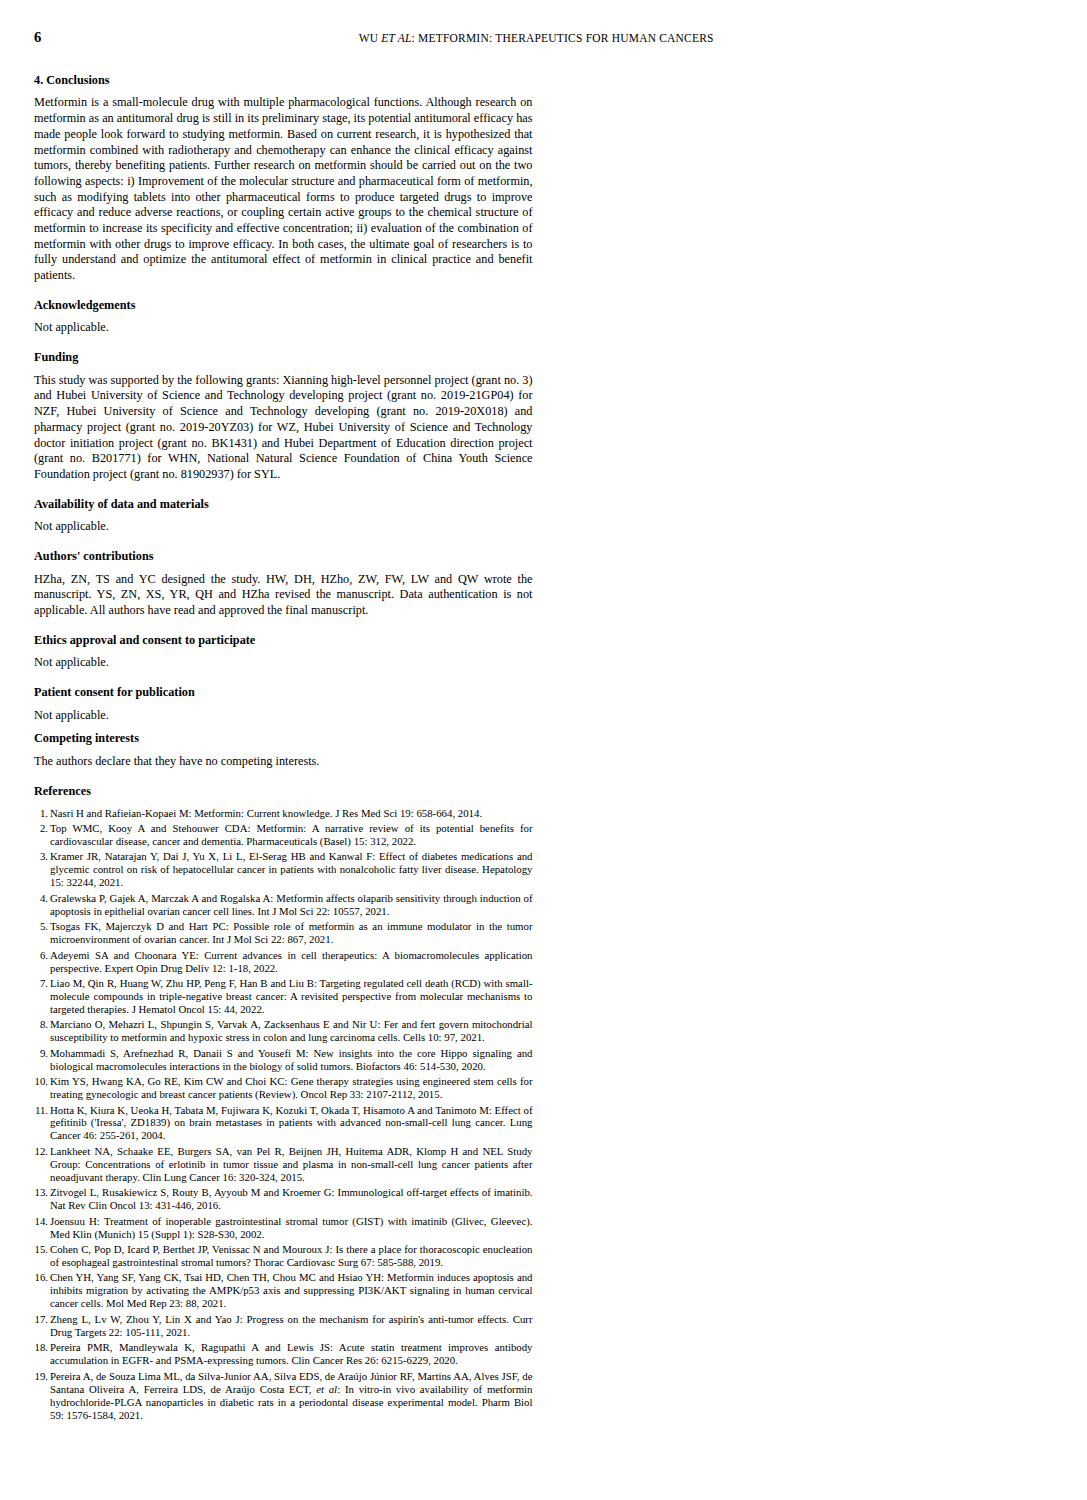6 WU et al: METFORMIN: THERAPEUTICS FOR HUMAN CANCERS
4. Conclusions
Metformin is a small-molecule drug with multiple pharmacological functions. Although research on metformin as an antitumoral drug is still in its preliminary stage, its potential antitumoral efficacy has made people look forward to studying metformin. Based on current research, it is hypothesized that metformin combined with radiotherapy and chemotherapy can enhance the clinical efficacy against tumors, thereby benefiting patients. Further research on metformin should be carried out on the two following aspects: i) Improvement of the molecular structure and pharmaceutical form of metformin, such as modifying tablets into other pharmaceutical forms to produce targeted drugs to improve efficacy and reduce adverse reactions, or coupling certain active groups to the chemical structure of metformin to increase its specificity and effective concentration; ii) evaluation of the combination of metformin with other drugs to improve efficacy. In both cases, the ultimate goal of researchers is to fully understand and optimize the antitumoral effect of metformin in clinical practice and benefit patients.
Acknowledgements
Not applicable.
Funding
This study was supported by the following grants: Xianning high-level personnel project (grant no. 3) and Hubei University of Science and Technology developing project (grant no. 2019-21GP04) for NZF, Hubei University of Science and Technology developing (grant no. 2019-20X018) and pharmacy project (grant no. 2019-20YZ03) for WZ, Hubei University of Science and Technology doctor initiation project (grant no. BK1431) and Hubei Department of Education direction project (grant no. B201771) for WHN, National Natural Science Foundation of China Youth Science Foundation project (grant no. 81902937) for SYL.
Availability of data and materials
Not applicable.
Authors' contributions
HZha, ZN, TS and YC designed the study. HW, DH, HZho, ZW, FW, LW and QW wrote the manuscript. YS, ZN, XS, YR, QH and HZha revised the manuscript. Data authentication is not applicable. All authors have read and approved the final manuscript.
Ethics approval and consent to participate
Not applicable.
Patient consent for publication
Not applicable.
Competing interests
The authors declare that they have no competing interests.
References
1. Nasri H and Rafieian-Kopaei M: Metformin: Current knowledge. J Res Med Sci 19: 658-664, 2014.
2. Top WMC, Kooy A and Stehouwer CDA: Metformin: A narrative review of its potential benefits for cardiovascular disease, cancer and dementia. Pharmaceuticals (Basel) 15: 312, 2022.
3. Kramer JR, Natarajan Y, Dai J, Yu X, Li L, El-Serag HB and Kanwal F: Effect of diabetes medications and glycemic control on risk of hepatocellular cancer in patients with nonalcoholic fatty liver disease. Hepatology 15: 32244, 2021.
4. Gralewska P, Gajek A, Marczak A and Rogalska A: Metformin affects olaparib sensitivity through induction of apoptosis in epithelial ovarian cancer cell lines. Int J Mol Sci 22: 10557, 2021.
5. Tsogas FK, Majerczyk D and Hart PC: Possible role of metformin as an immune modulator in the tumor microenvironment of ovarian cancer. Int J Mol Sci 22: 867, 2021.
6. Adeyemi SA and Choonara YE: Current advances in cell therapeutics: A biomacromolecules application perspective. Expert Opin Drug Deliv 12: 1-18, 2022.
7. Liao M, Qin R, Huang W, Zhu HP, Peng F, Han B and Liu B: Targeting regulated cell death (RCD) with small-molecule compounds in triple-negative breast cancer: A revisited perspective from molecular mechanisms to targeted therapies. J Hematol Oncol 15: 44, 2022.
8. Marciano O, Mehazri L, Shpungin S, Varvak A, Zacksenhaus E and Nir U: Fer and fert govern mitochondrial susceptibility to metformin and hypoxic stress in colon and lung carcinoma cells. Cells 10: 97, 2021.
9. Mohammadi S, Arefnezhad R, Danaii S and Yousefi M: New insights into the core Hippo signaling and biological macromolecules interactions in the biology of solid tumors. Biofactors 46: 514-530, 2020.
10. Kim YS, Hwang KA, Go RE, Kim CW and Choi KC: Gene therapy strategies using engineered stem cells for treating gynecologic and breast cancer patients (Review). Oncol Rep 33: 2107-2112, 2015.
11. Hotta K, Kiura K, Ueoka H, Tabata M, Fujiwara K, Kozuki T, Okada T, Hisamoto A and Tanimoto M: Effect of gefitinib ('Iressa', ZD1839) on brain metastases in patients with advanced non-small-cell lung cancer. Lung Cancer 46: 255-261, 2004.
12. Lankheet NA, Schaake EE, Burgers SA, van Pel R, Beijnen JH, Huitema ADR, Klomp H and NEL Study Group: Concentrations of erlotinib in tumor tissue and plasma in non-small-cell lung cancer patients after neoadjuvant therapy. Clin Lung Cancer 16: 320-324, 2015.
13. Zitvogel L, Rusakiewicz S, Routy B, Ayyoub M and Kroemer G: Immunological off-target effects of imatinib. Nat Rev Clin Oncol 13: 431-446, 2016.
14. Joensuu H: Treatment of inoperable gastrointestinal stromal tumor (GIST) with imatinib (Glivec, Gleevec). Med Klin (Munich) 15 (Suppl 1): S28-S30, 2002.
15. Cohen C, Pop D, Icard P, Berthet JP, Venissac N and Mouroux J: Is there a place for thoracoscopic enucleation of esophageal gastrointestinal stromal tumors? Thorac Cardiovasc Surg 67: 585-588, 2019.
16. Chen YH, Yang SF, Yang CK, Tsai HD, Chen TH, Chou MC and Hsiao YH: Metformin induces apoptosis and inhibits migration by activating the AMPK/p53 axis and suppressing PI3K/AKT signaling in human cervical cancer cells. Mol Med Rep 23: 88, 2021.
17. Zheng L, Lv W, Zhou Y, Lin X and Yao J: Progress on the mechanism for aspirin's anti-tumor effects. Curr Drug Targets 22: 105-111, 2021.
18. Pereira PMR, Mandleywala K, Ragupathi A and Lewis JS: Acute statin treatment improves antibody accumulation in EGFR- and PSMA-expressing tumors. Clin Cancer Res 26: 6215-6229, 2020.
19. Pereira A, de Souza Lima ML, da Silva-Junior AA, Silva EDS, de Araújo Júnior RF, Martins AA, Alves JSF, de Santana Oliveira A, Ferreira LDS, de Araújo Costa ECT, et al: In vitro-in vivo availability of metformin hydrochloride-PLGA nanoparticles in diabetic rats in a periodontal disease experimental model. Pharm Biol 59: 1576-1584, 2021.